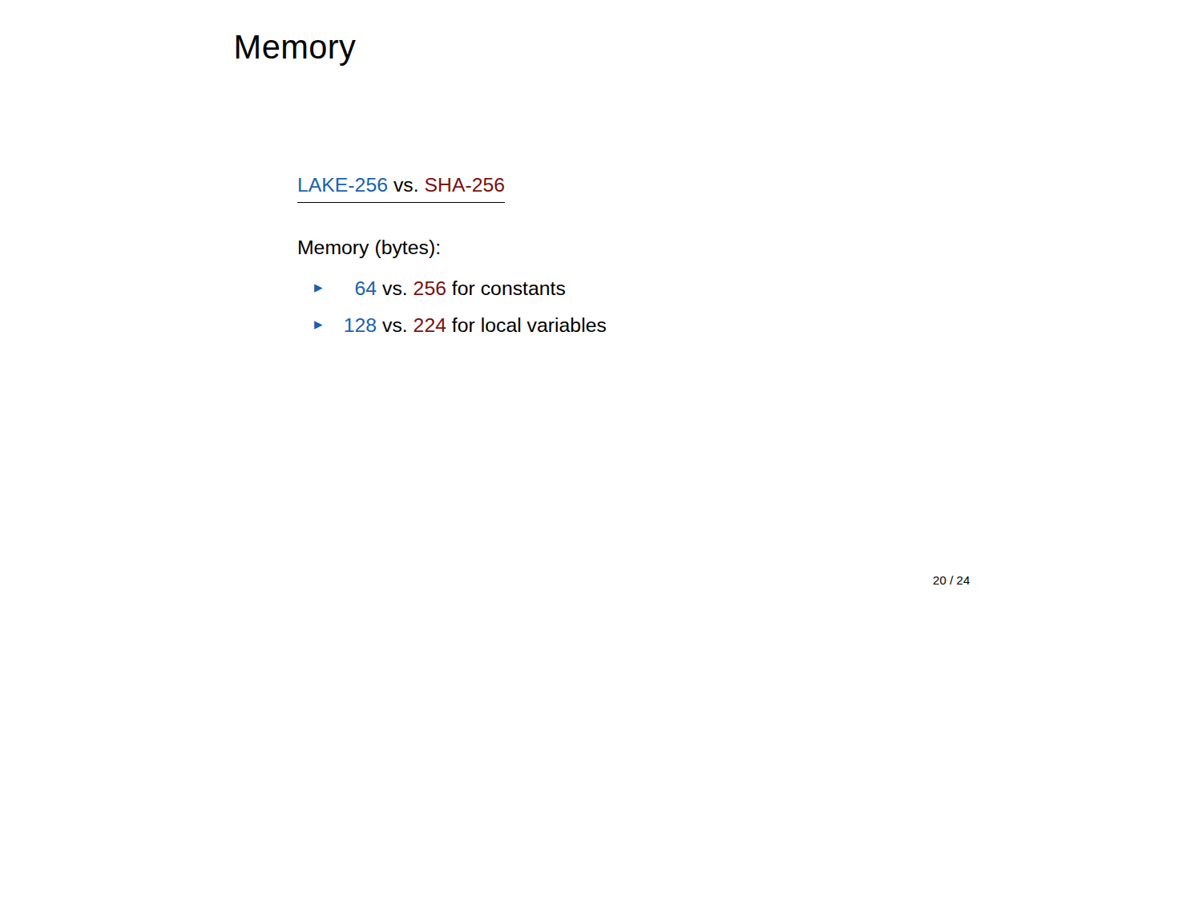Memory
LAKE-256 vs. SHA-256
Memory (bytes):
64 vs. 256 for constants
128 vs. 224 for local variables
20 / 24